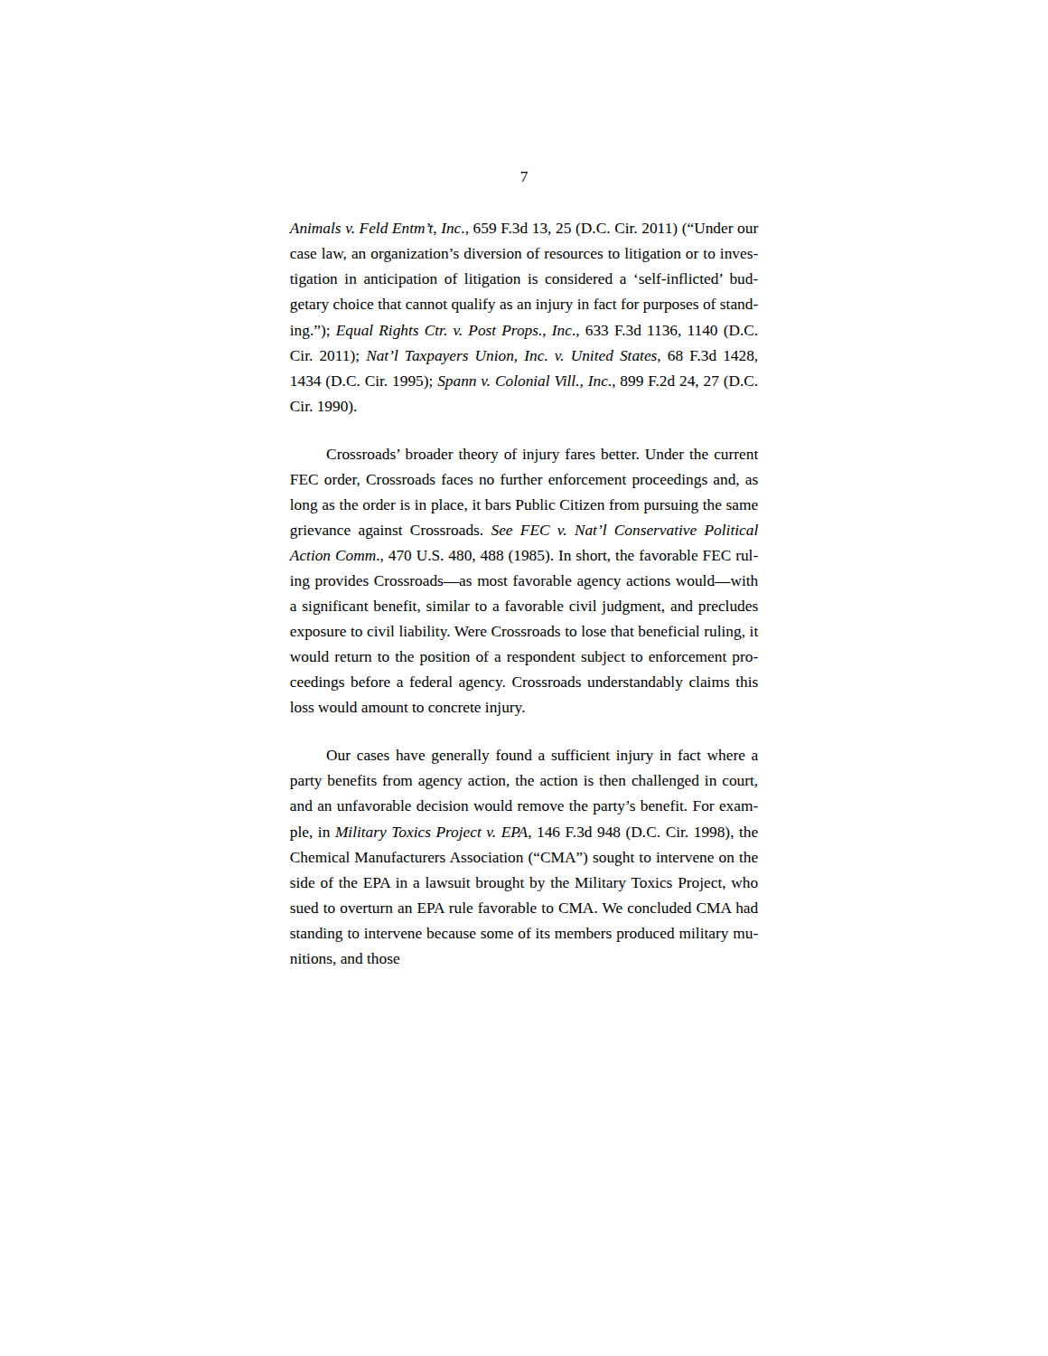7
Animals v. Feld Entm’t, Inc., 659 F.3d 13, 25 (D.C. Cir. 2011) (“Under our case law, an organization’s diversion of resources to litigation or to investigation in anticipation of litigation is considered a ‘self-inflicted’ budgetary choice that cannot qualify as an injury in fact for purposes of standing.”); Equal Rights Ctr. v. Post Props., Inc., 633 F.3d 1136, 1140 (D.C. Cir. 2011); Nat’l Taxpayers Union, Inc. v. United States, 68 F.3d 1428, 1434 (D.C. Cir. 1995); Spann v. Colonial Vill., Inc., 899 F.2d 24, 27 (D.C. Cir. 1990).
Crossroads’ broader theory of injury fares better. Under the current FEC order, Crossroads faces no further enforcement proceedings and, as long as the order is in place, it bars Public Citizen from pursuing the same grievance against Crossroads. See FEC v. Nat’l Conservative Political Action Comm., 470 U.S. 480, 488 (1985). In short, the favorable FEC ruling provides Crossroads—as most favorable agency actions would—with a significant benefit, similar to a favorable civil judgment, and precludes exposure to civil liability. Were Crossroads to lose that beneficial ruling, it would return to the position of a respondent subject to enforcement proceedings before a federal agency. Crossroads understandably claims this loss would amount to concrete injury.
Our cases have generally found a sufficient injury in fact where a party benefits from agency action, the action is then challenged in court, and an unfavorable decision would remove the party’s benefit. For example, in Military Toxics Project v. EPA, 146 F.3d 948 (D.C. Cir. 1998), the Chemical Manufacturers Association (“CMA”) sought to intervene on the side of the EPA in a lawsuit brought by the Military Toxics Project, who sued to overturn an EPA rule favorable to CMA. We concluded CMA had standing to intervene because some of its members produced military munitions, and those